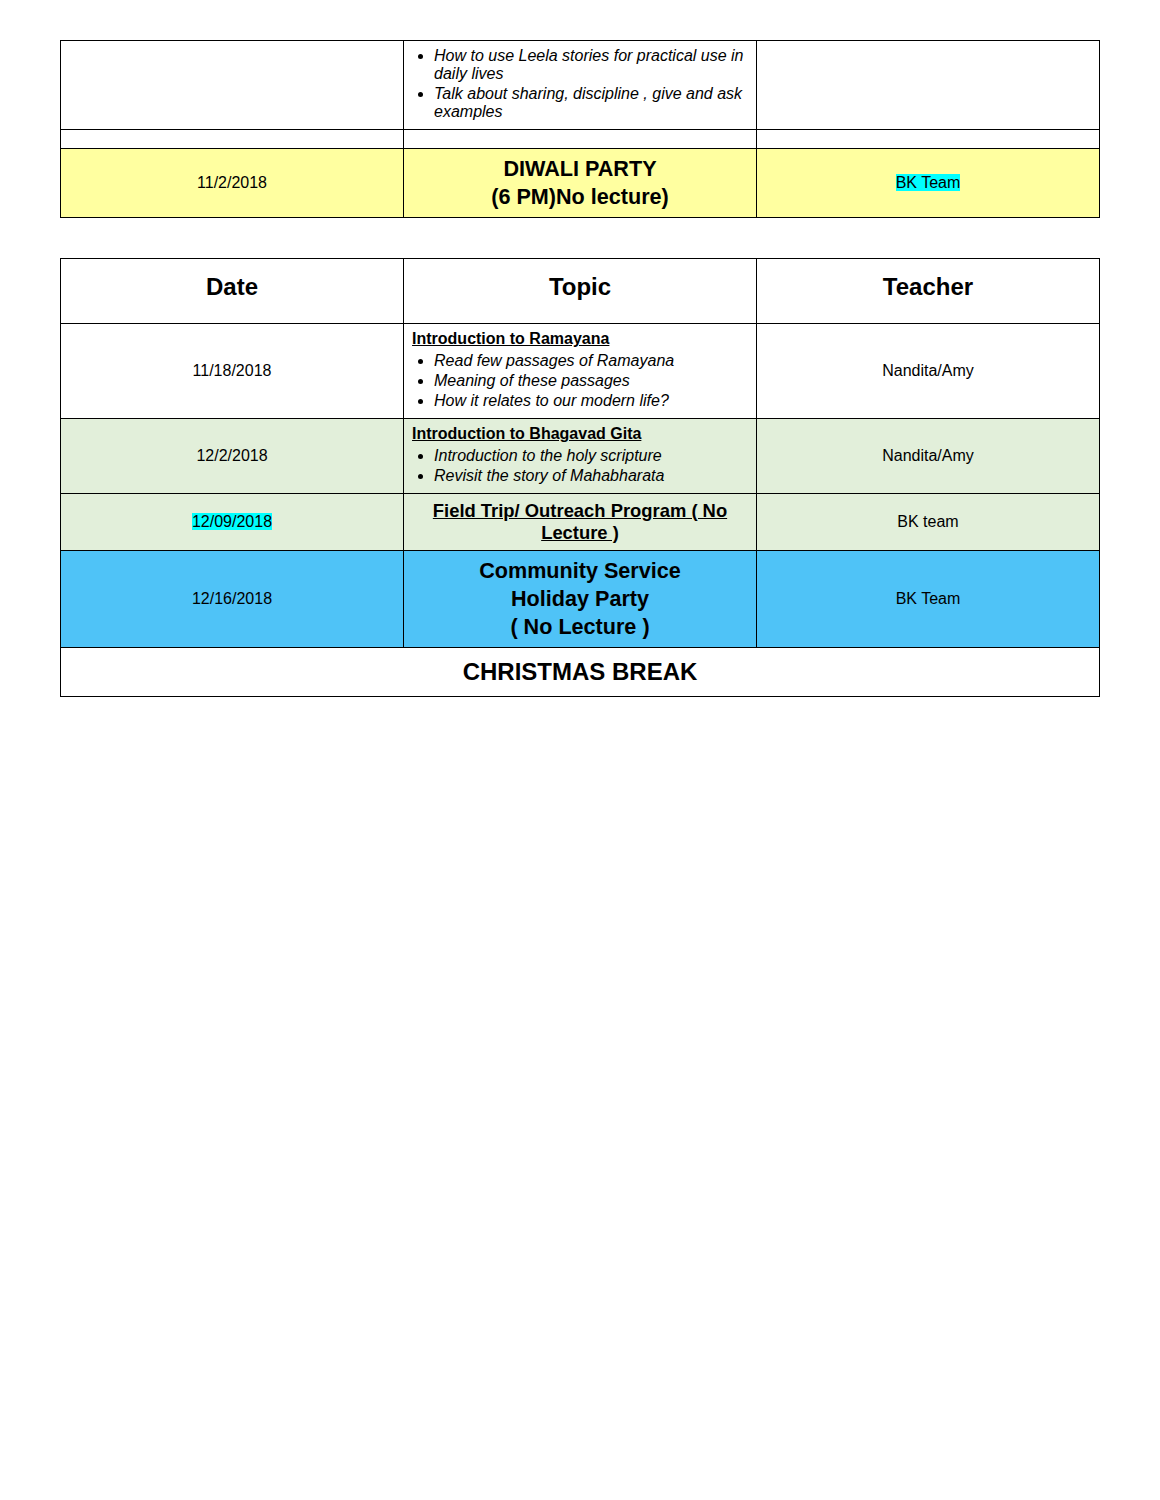| | How to use Leela stories for practical use in daily lives Talk about sharing, discipline , give and ask examples | |
| 11/2/2018 | DIWALI PARTY (6 PM)No lecture) | BK Team |
| Date | Topic | Teacher |
| --- | --- | --- |
| 11/18/2018 | Introduction to Ramayana Read few passages of Ramayana Meaning of these passages How it relates to our modern life? | Nandita/Amy |
| 12/2/2018 | Introduction to Bhagavad Gita Introduction to the holy scripture Revisit the story of Mahabharata | Nandita/Amy |
| 12/09/2018 | Field Trip/ Outreach Program ( No Lecture ) | BK team |
| 12/16/2018 | Community Service Holiday Party ( No Lecture ) | BK Team |
| CHRISTMAS BREAK |